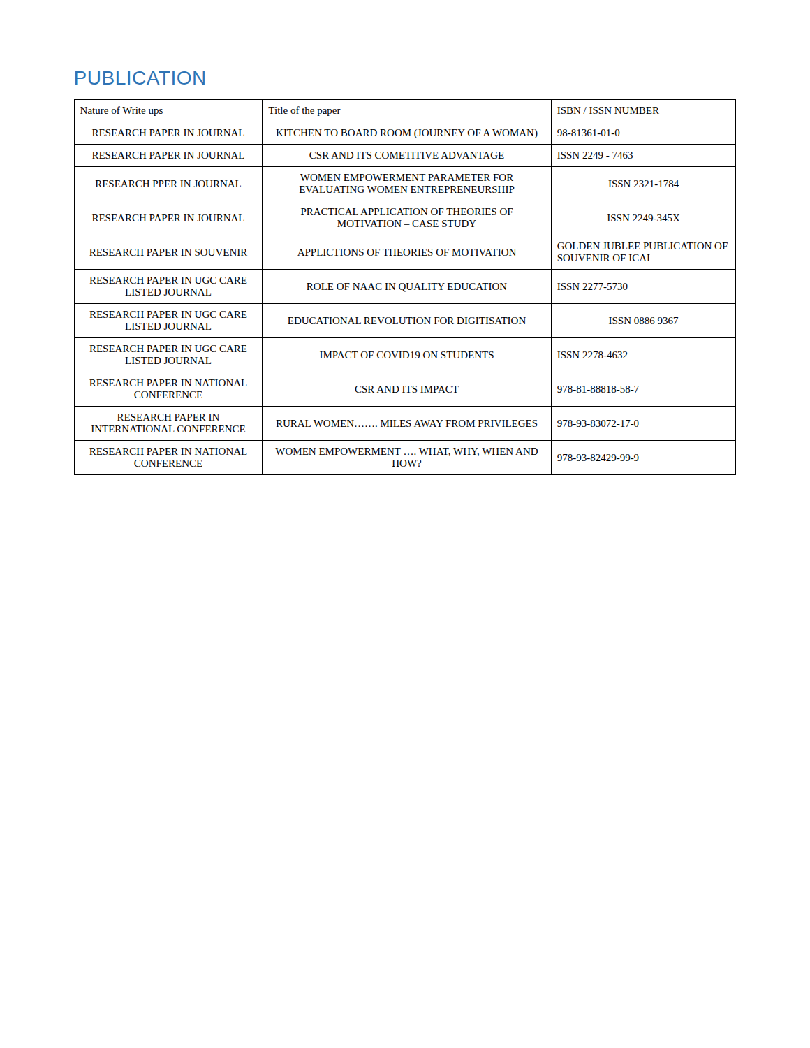PUBLICATION
| Nature of Write ups | Title of the paper | ISBN / ISSN NUMBER |
| --- | --- | --- |
| RESEARCH PAPER IN JOURNAL | KITCHEN TO BOARD ROOM (JOURNEY OF A WOMAN) | 98-81361-01-0 |
| RESEARCH PAPER IN JOURNAL | CSR AND ITS COMETITIVE ADVANTAGE | ISSN 2249 - 7463 |
| RESEARCH PPER IN JOURNAL | WOMEN EMPOWERMENT PARAMETER FOR EVALUATING WOMEN ENTREPRENEURSHIP | ISSN 2321-1784 |
| RESEARCH PAPER IN JOURNAL | PRACTICAL APPLICATION OF THEORIES OF MOTIVATION – CASE STUDY | ISSN 2249-345X |
| RESEARCH PAPER IN SOUVENIR | APPLICTIONS OF THEORIES OF MOTIVATION | GOLDEN JUBLEE PUBLICATION OF SOUVENIR OF ICAI |
| RESEARCH PAPER IN UGC CARE LISTED JOURNAL | ROLE OF NAAC IN QUALITY EDUCATION | ISSN 2277-5730 |
| RESEARCH PAPER IN UGC CARE LISTED JOURNAL | EDUCATIONAL REVOLUTION FOR DIGITISATION | ISSN 0886 9367 |
| RESEARCH PAPER IN UGC CARE LISTED JOURNAL | IMPACT OF COVID19 ON STUDENTS | ISSN 2278-4632 |
| RESEARCH PAPER IN NATIONAL CONFERENCE | CSR AND ITS IMPACT | 978-81-88818-58-7 |
| RESEARCH PAPER IN INTERNATIONAL CONFERENCE | RURAL WOMEN……. MILES AWAY FROM PRIVILEGES | 978-93-83072-17-0 |
| RESEARCH PAPER IN NATIONAL CONFERENCE | WOMEN EMPOWERMENT …. WHAT, WHY, WHEN AND HOW? | 978-93-82429-99-9 |